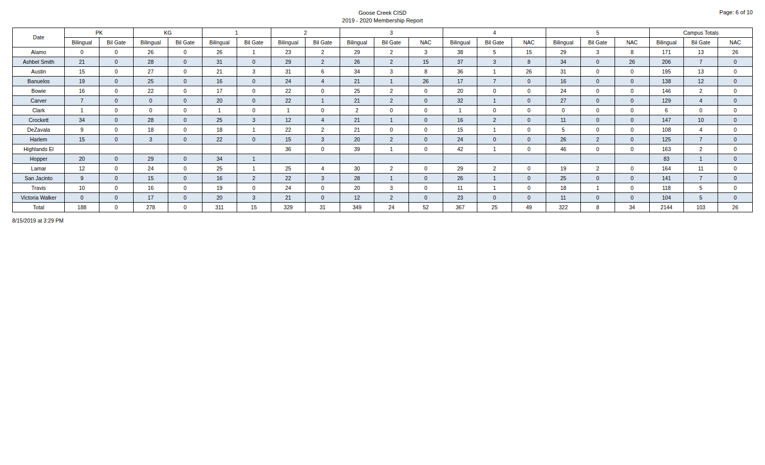Page: 6 of 10
Goose Creek CISD
2019 - 2020 Membership Report
| Date | PK | KG | 1 | 2 | 3 | 4 | 5 | Campus Totals |
| --- | --- | --- | --- | --- | --- | --- | --- | --- |
| Bilingual | Bil Gate | Bilingual | Bil Gate | Bilingual | Bil Gate | Bilingual | Bil Gate | Bilingual | Bil Gate | NAC | Bilingual | Bil Gate | NAC | Bilingual | Bil Gate | NAC | Bilingual | Bil Gate | NAC |
| Alamo | 0 | 0 | 26 | 0 | 26 | 1 | 23 | 2 | 29 | 2 | 3 | 38 | 5 | 15 | 29 | 3 | 8 | 171 | 13 | 26 |
| Ashbel Smith | 21 | 0 | 28 | 0 | 31 | 0 | 29 | 2 | 26 | 2 | 15 | 37 | 3 | 8 | 34 | 0 | 26 | 206 | 7 | 0 |
| Austin | 15 | 0 | 27 | 0 | 21 | 3 | 31 | 6 | 34 | 3 | 8 | 36 | 1 | 26 | 31 | 0 | 0 | 195 | 13 | 0 |
| Banuelos | 19 | 0 | 25 | 0 | 16 | 0 | 24 | 4 | 21 | 1 | 26 | 17 | 7 | 0 | 16 | 0 | 0 | 138 | 12 | 0 |
| Bowie | 16 | 0 | 22 | 0 | 17 | 0 | 22 | 0 | 25 | 2 | 0 | 20 | 0 | 0 | 24 | 0 | 0 | 146 | 2 | 0 |
| Carver | 7 | 0 | 0 | 0 | 20 | 0 | 22 | 1 | 21 | 2 | 0 | 32 | 1 | 0 | 27 | 0 | 0 | 129 | 4 | 0 |
| Clark | 1 | 0 | 0 | 0 | 1 | 0 | 1 | 0 | 2 | 0 | 0 | 1 | 0 | 0 | 0 | 0 | 0 | 6 | 0 | 0 |
| Crockett | 34 | 0 | 28 | 0 | 25 | 3 | 12 | 4 | 21 | 1 | 0 | 16 | 2 | 0 | 11 | 0 | 0 | 147 | 10 | 0 |
| DeZavala | 9 | 0 | 18 | 0 | 18 | 1 | 22 | 2 | 21 | 0 | 0 | 15 | 1 | 0 | 5 | 0 | 0 | 108 | 4 | 0 |
| Harlem | 15 | 0 | 3 | 0 | 22 | 0 | 15 | 3 | 20 | 2 | 0 | 24 | 0 | 0 | 26 | 2 | 0 | 125 | 7 | 0 |
| Highlands El | | | | | | | 36 | 0 | 39 | 1 | 0 | 42 | 1 | 0 | 46 | 0 | 0 | 163 | 2 | 0 |
| Hopper | 20 | 0 | 29 | 0 | 34 | 1 | | | | | | | | | | | | 83 | 1 | 0 |
| Lamar | 12 | 0 | 24 | 0 | 25 | 1 | 25 | 4 | 30 | 2 | 0 | 29 | 2 | 0 | 19 | 2 | 0 | 164 | 11 | 0 |
| San Jacinto | 9 | 0 | 15 | 0 | 16 | 2 | 22 | 3 | 28 | 1 | 0 | 26 | 1 | 0 | 25 | 0 | 0 | 141 | 7 | 0 |
| Travis | 10 | 0 | 16 | 0 | 19 | 0 | 24 | 0 | 20 | 3 | 0 | 11 | 1 | 0 | 18 | 1 | 0 | 118 | 5 | 0 |
| Victoria Walker | 0 | 0 | 17 | 0 | 20 | 3 | 21 | 0 | 12 | 2 | 0 | 23 | 0 | 0 | 11 | 0 | 0 | 104 | 5 | 0 |
| Total | 188 | 0 | 278 | 0 | 311 | 15 | 329 | 31 | 349 | 24 | 52 | 367 | 25 | 49 | 322 | 8 | 34 | 2144 | 103 | 26 |
8/15/2019 at 3:29 PM